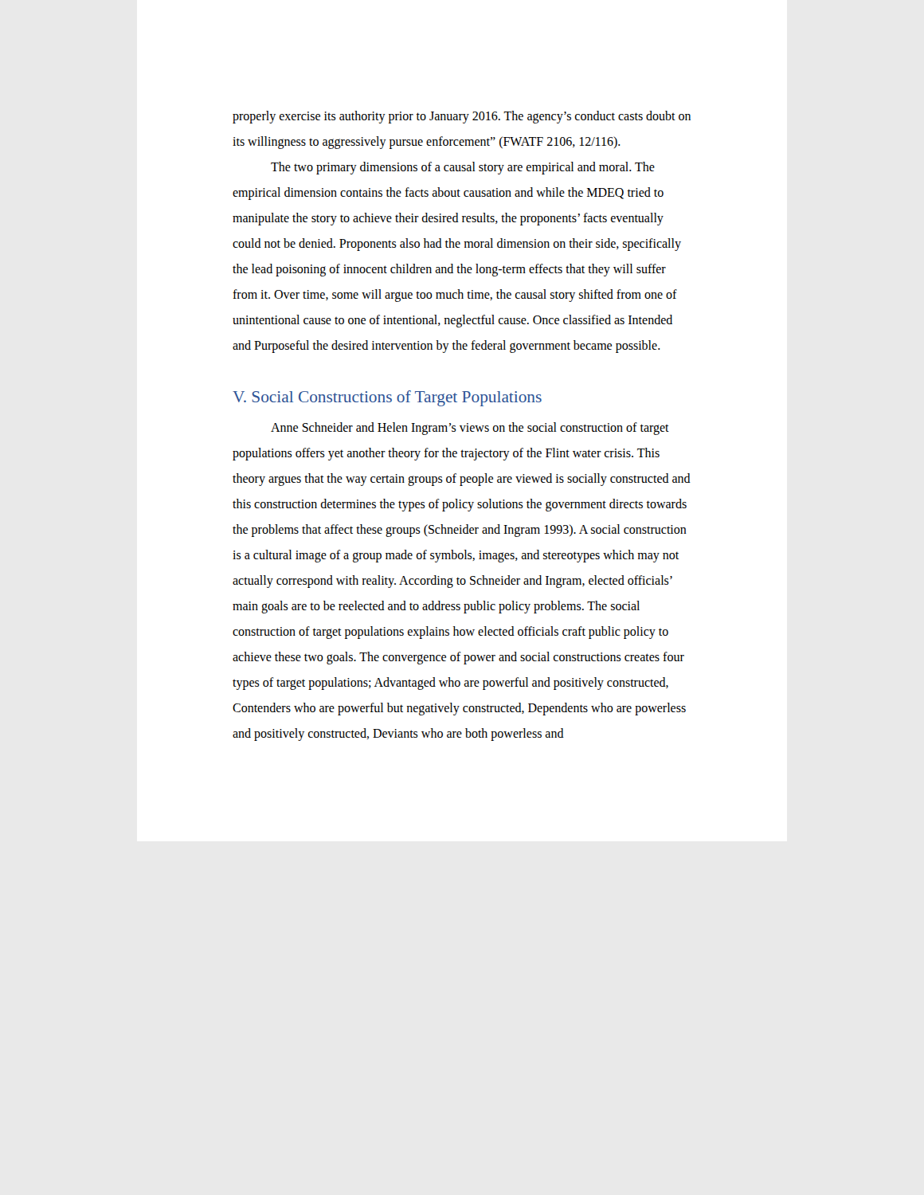properly exercise its authority prior to January 2016. The agency’s conduct casts doubt on its willingness to aggressively pursue enforcement” (FWATF 2106, 12/116).
The two primary dimensions of a causal story are empirical and moral. The empirical dimension contains the facts about causation and while the MDEQ tried to manipulate the story to achieve their desired results, the proponents’ facts eventually could not be denied. Proponents also had the moral dimension on their side, specifically the lead poisoning of innocent children and the long-term effects that they will suffer from it. Over time, some will argue too much time, the causal story shifted from one of unintentional cause to one of intentional, neglectful cause. Once classified as Intended and Purposeful the desired intervention by the federal government became possible.
V. Social Constructions of Target Populations
Anne Schneider and Helen Ingram’s views on the social construction of target populations offers yet another theory for the trajectory of the Flint water crisis. This theory argues that the way certain groups of people are viewed is socially constructed and this construction determines the types of policy solutions the government directs towards the problems that affect these groups (Schneider and Ingram 1993). A social construction is a cultural image of a group made of symbols, images, and stereotypes which may not actually correspond with reality. According to Schneider and Ingram, elected officials’ main goals are to be reelected and to address public policy problems. The social construction of target populations explains how elected officials craft public policy to achieve these two goals. The convergence of power and social constructions creates four types of target populations; Advantaged who are powerful and positively constructed, Contenders who are powerful but negatively constructed, Dependents who are powerless and positively constructed, Deviants who are both powerless and